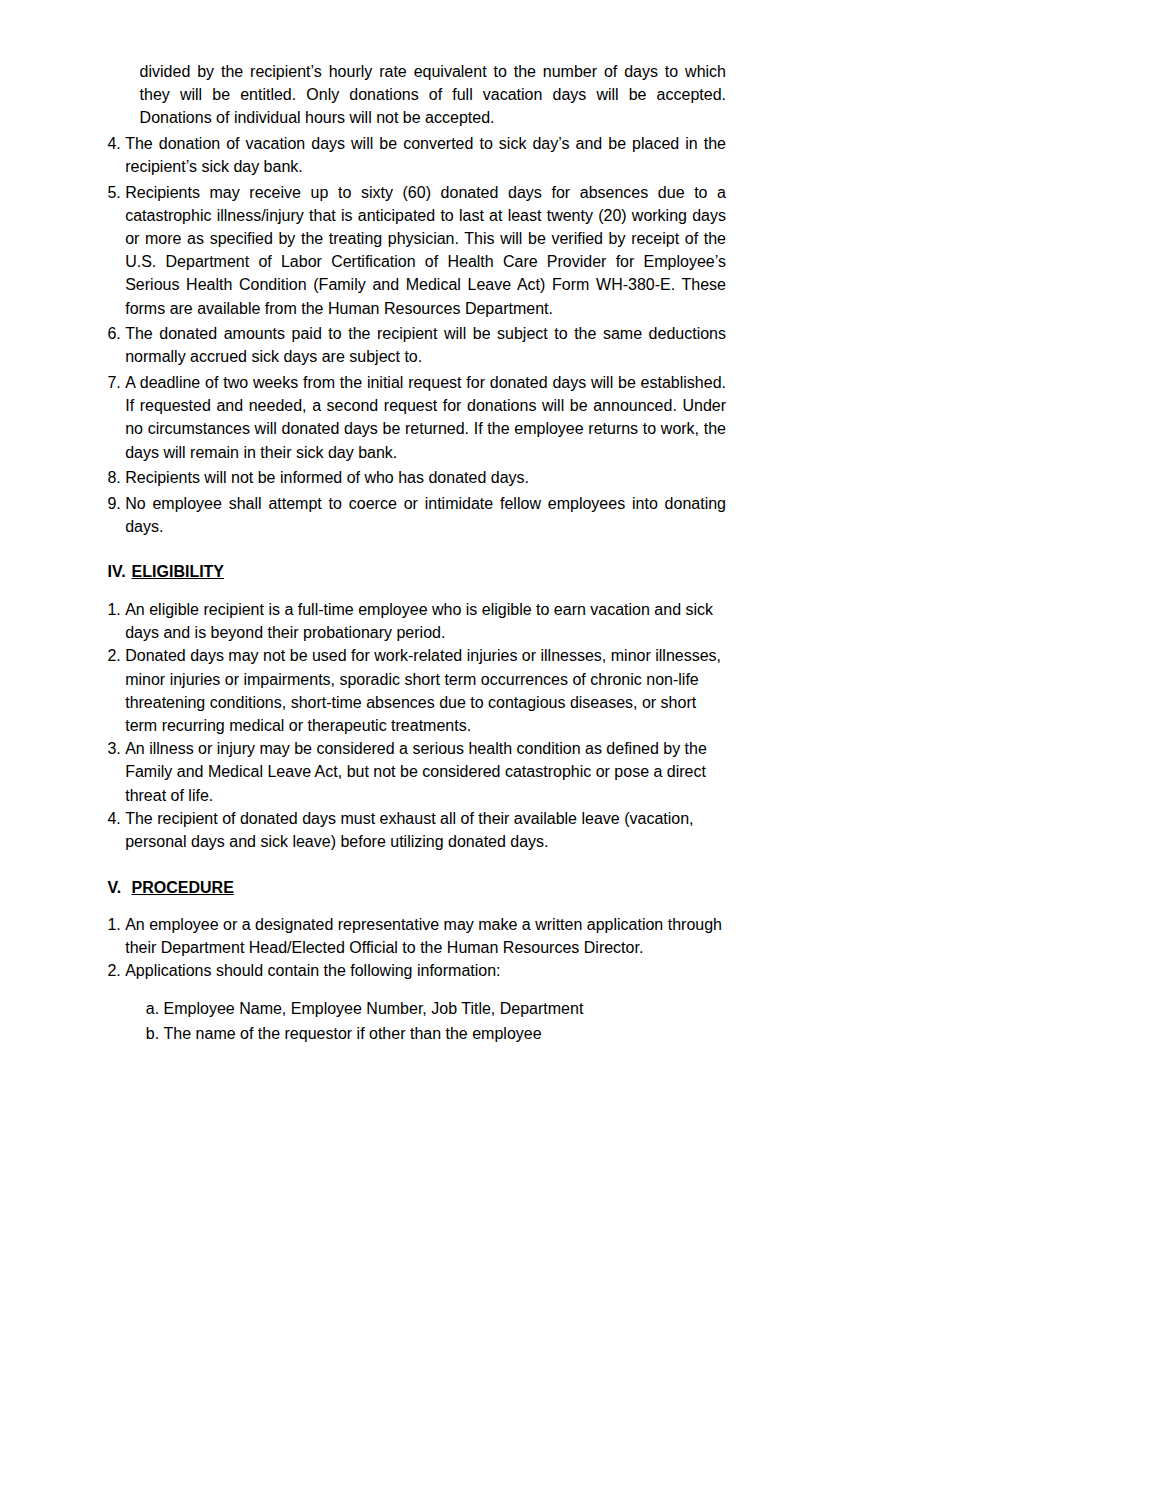divided by the recipient’s hourly rate equivalent to the number of days to which they will be entitled. Only donations of full vacation days will be accepted. Donations of individual hours will not be accepted.
The donation of vacation days will be converted to sick day’s and be placed in the recipient’s sick day bank.
Recipients may receive up to sixty (60) donated days for absences due to a catastrophic illness/injury that is anticipated to last at least twenty (20) working days or more as specified by the treating physician. This will be verified by receipt of the U.S. Department of Labor Certification of Health Care Provider for Employee’s Serious Health Condition (Family and Medical Leave Act) Form WH-380-E. These forms are available from the Human Resources Department.
The donated amounts paid to the recipient will be subject to the same deductions normally accrued sick days are subject to.
A deadline of two weeks from the initial request for donated days will be established. If requested and needed, a second request for donations will be announced. Under no circumstances will donated days be returned. If the employee returns to work, the days will remain in their sick day bank.
Recipients will not be informed of who has donated days.
No employee shall attempt to coerce or intimidate fellow employees into donating days.
IV. ELIGIBILITY
An eligible recipient is a full-time employee who is eligible to earn vacation and sick days and is beyond their probationary period.
Donated days may not be used for work-related injuries or illnesses, minor illnesses, minor injuries or impairments, sporadic short term occurrences of chronic non-life threatening conditions, short-time absences due to contagious diseases, or short term recurring medical or therapeutic treatments.
An illness or injury may be considered a serious health condition as defined by the Family and Medical Leave Act, but not be considered catastrophic or pose a direct threat of life.
The recipient of donated days must exhaust all of their available leave (vacation, personal days and sick leave) before utilizing donated days.
V. PROCEDURE
An employee or a designated representative may make a written application through their Department Head/Elected Official to the Human Resources Director.
Applications should contain the following information:
Employee Name, Employee Number, Job Title, Department
The name of the requestor if other than the employee